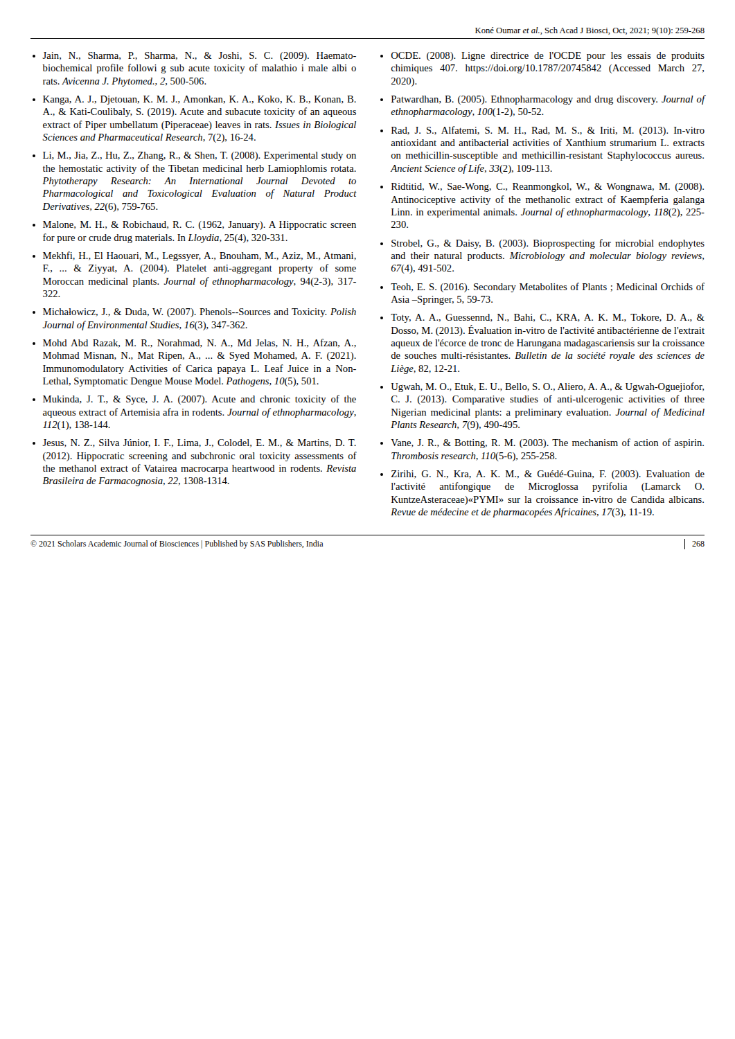Koné Oumar et al., Sch Acad J Biosci, Oct, 2021; 9(10): 259-268
Jain, N., Sharma, P., Sharma, N., & Joshi, S. C. (2009). Haemato-biochemical profile followi g sub acute toxicity of malathio i male albi o rats. Avicenna J. Phytomed., 2, 500-506.
Kanga, A. J., Djetouan, K. M. J., Amonkan, K. A., Koko, K. B., Konan, B. A., & Kati-Coulibaly, S. (2019). Acute and subacute toxicity of an aqueous extract of Piper umbellatum (Piperaceae) leaves in rats. Issues in Biological Sciences and Pharmaceutical Research, 7(2), 16-24.
Li, M., Jia, Z., Hu, Z., Zhang, R., & Shen, T. (2008). Experimental study on the hemostatic activity of the Tibetan medicinal herb Lamiophlomis rotata. Phytotherapy Research: An International Journal Devoted to Pharmacological and Toxicological Evaluation of Natural Product Derivatives, 22(6), 759-765.
Malone, M. H., & Robichaud, R. C. (1962, January). A Hippocratic screen for pure or crude drug materials. In Lloydia, 25(4), 320-331.
Mekhfi, H., El Haouari, M., Legssyer, A., Bnouham, M., Aziz, M., Atmani, F., ... & Ziyyat, A. (2004). Platelet anti-aggregant property of some Moroccan medicinal plants. Journal of ethnopharmacology, 94(2-3), 317-322.
Michałowicz, J., & Duda, W. (2007). Phenols--Sources and Toxicity. Polish Journal of Environmental Studies, 16(3), 347-362.
Mohd Abd Razak, M. R., Norahmad, N. A., Md Jelas, N. H., Afzan, A., Mohmad Misnan, N., Mat Ripen, A., ... & Syed Mohamed, A. F. (2021). Immunomodulatory Activities of Carica papaya L. Leaf Juice in a Non-Lethal, Symptomatic Dengue Mouse Model. Pathogens, 10(5), 501.
Mukinda, J. T., & Syce, J. A. (2007). Acute and chronic toxicity of the aqueous extract of Artemisia afra in rodents. Journal of ethnopharmacology, 112(1), 138-144.
Jesus, N. Z., Silva Júnior, I. F., Lima, J., Colodel, E. M., & Martins, D. T. (2012). Hippocratic screening and subchronic oral toxicity assessments of the methanol extract of Vatairea macrocarpa heartwood in rodents. Revista Brasileira de Farmacognosia, 22, 1308-1314.
OCDE. (2008). Ligne directrice de l'OCDE pour les essais de produits chimiques 407. https://doi.org/10.1787/20745842 (Accessed March 27, 2020).
Patwardhan, B. (2005). Ethnopharmacology and drug discovery. Journal of ethnopharmacology, 100(1-2), 50-52.
Rad, J. S., Alfatemi, S. M. H., Rad, M. S., & Iriti, M. (2013). In-vitro antioxidant and antibacterial activities of Xanthium strumarium L. extracts on methicillin-susceptible and methicillin-resistant Staphylococcus aureus. Ancient Science of Life, 33(2), 109-113.
Ridtitid, W., Sae-Wong, C., Reanmongkol, W., & Wongnawa, M. (2008). Antinociceptive activity of the methanolic extract of Kaempferia galanga Linn. in experimental animals. Journal of ethnopharmacology, 118(2), 225-230.
Strobel, G., & Daisy, B. (2003). Bioprospecting for microbial endophytes and their natural products. Microbiology and molecular biology reviews, 67(4), 491-502.
Teoh, E. S. (2016). Secondary Metabolites of Plants ; Medicinal Orchids of Asia –Springer, 5, 59-73.
Toty, A. A., Guessennd, N., Bahi, C., KRA, A. K. M., Tokore, D. A., & Dosso, M. (2013). Évaluation in-vitro de l'activité antibactérienne de l'extrait aqueux de l'écorce de tronc de Harungana madagascariensis sur la croissance de souches multi-résistantes. Bulletin de la société royale des sciences de Liège, 82, 12-21.
Ugwah, M. O., Etuk, E. U., Bello, S. O., Aliero, A. A., & Ugwah-Oguejiofor, C. J. (2013). Comparative studies of anti-ulcerogenic activities of three Nigerian medicinal plants: a preliminary evaluation. Journal of Medicinal Plants Research, 7(9), 490-495.
Vane, J. R., & Botting, R. M. (2003). The mechanism of action of aspirin. Thrombosis research, 110(5-6), 255-258.
Zirihi, G. N., Kra, A. K. M., & Guédé-Guina, F. (2003). Evaluation de l'activité antifongique de Microglossa pyrifolia (Lamarck O. KuntzeAsteraceae)«PYMI» sur la croissance in-vitro de Candida albicans. Revue de médecine et de pharmacopées Africaines, 17(3), 11-19.
© 2021 Scholars Academic Journal of Biosciences | Published by SAS Publishers, India
268